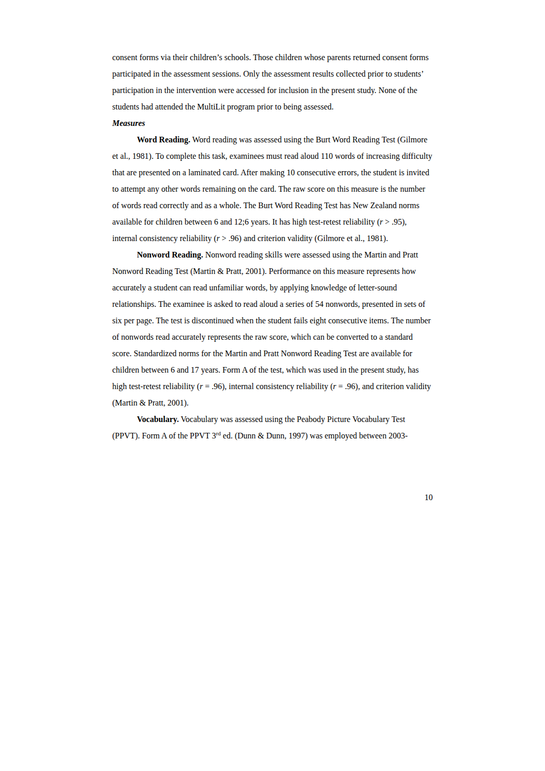consent forms via their children’s schools. Those children whose parents returned consent forms participated in the assessment sessions. Only the assessment results collected prior to students’ participation in the intervention were accessed for inclusion in the present study. None of the students had attended the MultiLit program prior to being assessed.
Measures
Word Reading. Word reading was assessed using the Burt Word Reading Test (Gilmore et al., 1981). To complete this task, examinees must read aloud 110 words of increasing difficulty that are presented on a laminated card. After making 10 consecutive errors, the student is invited to attempt any other words remaining on the card. The raw score on this measure is the number of words read correctly and as a whole. The Burt Word Reading Test has New Zealand norms available for children between 6 and 12;6 years. It has high test-retest reliability (r > .95), internal consistency reliability (r > .96) and criterion validity (Gilmore et al., 1981).
Nonword Reading. Nonword reading skills were assessed using the Martin and Pratt Nonword Reading Test (Martin & Pratt, 2001). Performance on this measure represents how accurately a student can read unfamiliar words, by applying knowledge of letter-sound relationships. The examinee is asked to read aloud a series of 54 nonwords, presented in sets of six per page. The test is discontinued when the student fails eight consecutive items. The number of nonwords read accurately represents the raw score, which can be converted to a standard score. Standardized norms for the Martin and Pratt Nonword Reading Test are available for children between 6 and 17 years. Form A of the test, which was used in the present study, has high test-retest reliability (r = .96), internal consistency reliability (r = .96), and criterion validity (Martin & Pratt, 2001).
Vocabulary. Vocabulary was assessed using the Peabody Picture Vocabulary Test (PPVT). Form A of the PPVT 3rd ed. (Dunn & Dunn, 1997) was employed between 2003-
10